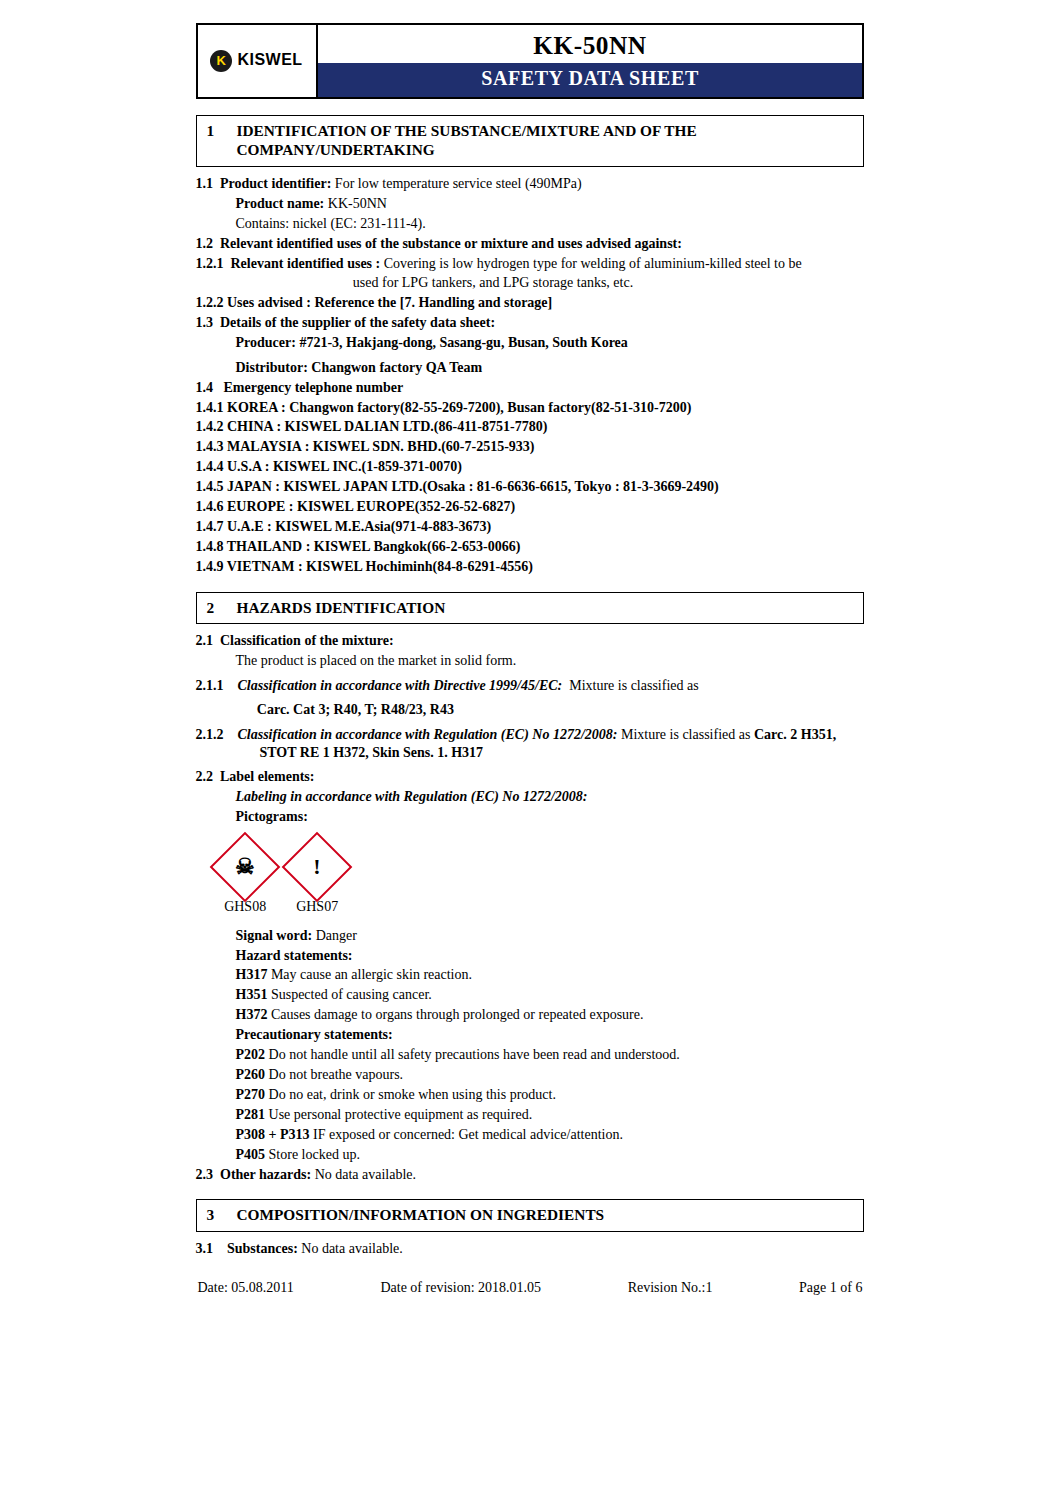KKISWEL
KK-50NN
SAFETY DATA SHEET
1 IDENTIFICATION OF THE SUBSTANCE/MIXTURE AND OF THE COMPANY/UNDERTAKING
1.1 Product identifier: For low temperature service steel (490MPa)
Product name: KK-50NN
Contains: nickel (EC: 231-111-4).
1.2 Relevant identified uses of the substance or mixture and uses advised against:
1.2.1 Relevant identified uses : Covering is low hydrogen type for welding of aluminium-killed steel to be
used for LPG tankers, and LPG storage tanks, etc.
1.2.2 Uses advised : Reference the [7. Handling and storage]
1.3 Details of the supplier of the safety data sheet:
Producer: #721-3, Hakjang-dong, Sasang-gu, Busan, South Korea
Distributor: Changwon factory QA Team
1.4 Emergency telephone number
1.4.1 KOREA : Changwon factory(82-55-269-7200), Busan factory(82-51-310-7200)
1.4.2 CHINA : KISWEL DALIAN LTD.(86-411-8751-7780)
1.4.3 MALAYSIA : KISWEL SDN. BHD.(60-7-2515-933)
1.4.4 U.S.A : KISWEL INC.(1-859-371-0070)
1.4.5 JAPAN : KISWEL JAPAN LTD.(Osaka : 81-6-6636-6615, Tokyo : 81-3-3669-2490)
1.4.6 EUROPE : KISWEL EUROPE(352-26-52-6827)
1.4.7 U.A.E : KISWEL M.E.Asia(971-4-883-3673)
1.4.8 THAILAND : KISWEL Bangkok(66-2-653-0066)
1.4.9 VIETNAM : KISWEL Hochiminh(84-8-6291-4556)
2 HAZARDS IDENTIFICATION
2.1 Classification of the mixture:
The product is placed on the market in solid form.
2.1.1 Classification in accordance with Directive 1999/45/EC: Mixture is classified as
Carc. Cat 3; R40, T; R48/23, R43
2.1.2 Classification in accordance with Regulation (EC) No 1272/2008: Mixture is classified as Carc. 2 H351, STOT RE 1 H372, Skin Sens. 1. H317
2.2 Label elements:
Labeling in accordance with Regulation (EC) No 1272/2008:
Pictograms:
☠
!
GHS08 GHS07
Signal word: Danger
Hazard statements:
H317 May cause an allergic skin reaction.
H351 Suspected of causing cancer.
H372 Causes damage to organs through prolonged or repeated exposure.
Precautionary statements:
P202 Do not handle until all safety precautions have been read and understood.
P260 Do not breathe vapours.
P270 Do no eat, drink or smoke when using this product.
P281 Use personal protective equipment as required.
P308 + P313 IF exposed or concerned: Get medical advice/attention.
P405 Store locked up.
2.3 Other hazards: No data available.
3 COMPOSITION/INFORMATION ON INGREDIENTS
3.1 Substances: No data available.
Date: 05.08.2011 Date of revision: 2018.01.05 Revision No.:1 Page 1 of 6